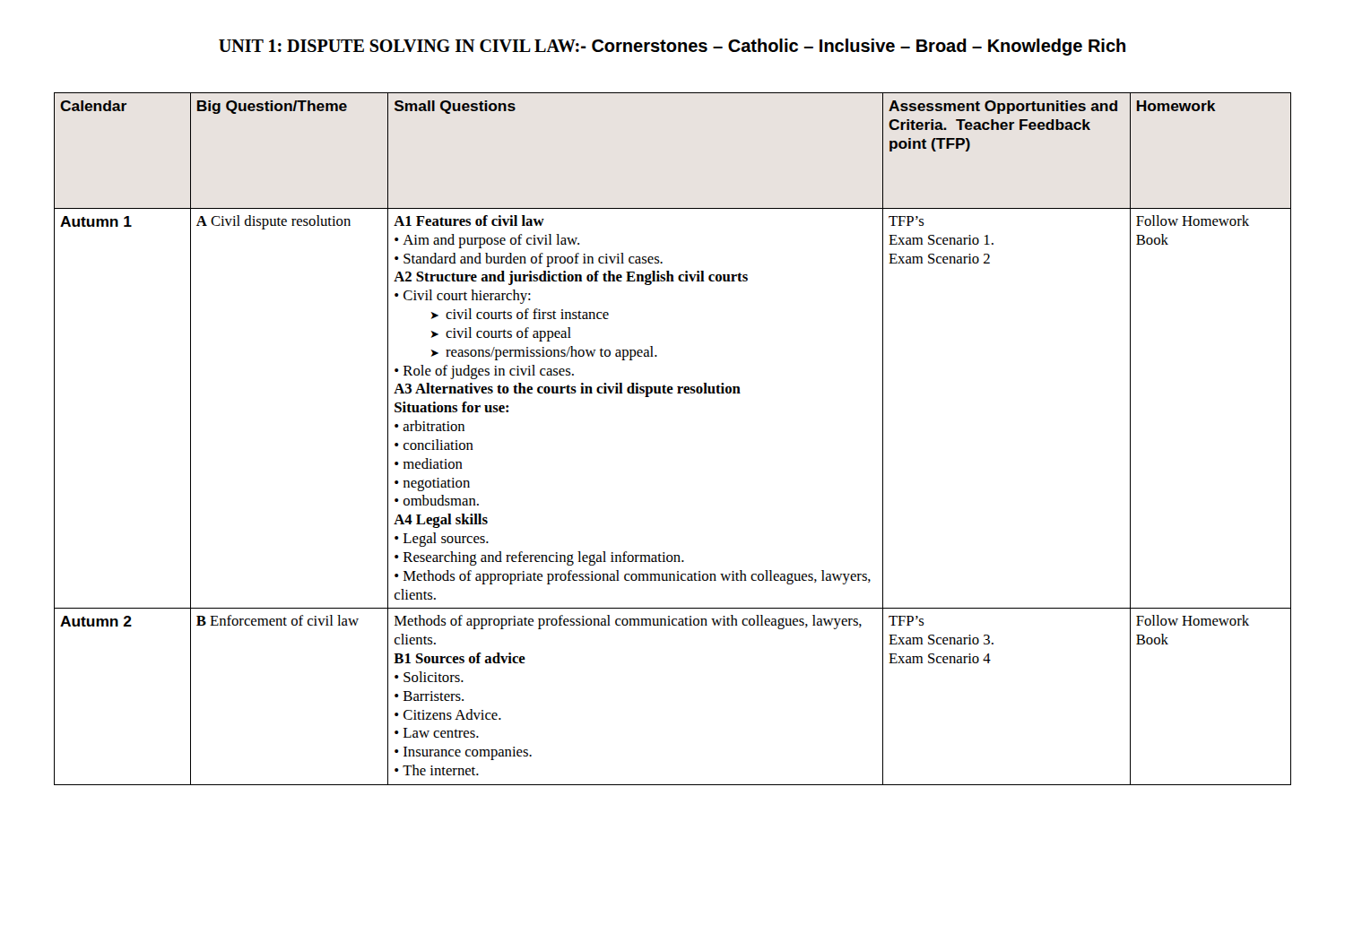UNIT 1: DISPUTE SOLVING IN CIVIL LAW:- Cornerstones – Catholic – Inclusive – Broad – Knowledge Rich
| Calendar | Big Question/Theme | Small Questions | Assessment Opportunities and Criteria. Teacher Feedback point (TFP) | Homework |
| --- | --- | --- | --- | --- |
| Autumn 1 | A Civil dispute resolution | A1 Features of civil law Aim and purpose of civil law. Standard and burden of proof in civil cases. A2 Structure and jurisdiction of the English civil courts Civil court hierarchy: civil courts of first instance civil courts of appeal reasons/permissions/how to appeal. Role of judges in civil cases. A3 Alternatives to the courts in civil dispute resolution Situations for use: arbitration conciliation mediation negotiation ombudsman. A4 Legal skills Legal sources. Researching and referencing legal information. Methods of appropriate professional communication with colleagues, lawyers, clients. | TFP’s Exam Scenario 1. Exam Scenario 2 | Follow Homework Book |
| Autumn 2 | B Enforcement of civil law | Methods of appropriate professional communication with colleagues, lawyers, clients. B1 Sources of advice Solicitors. Barristers. Citizens Advice. Law centres. Insurance companies. The internet. | TFP’s Exam Scenario 3. Exam Scenario 4 | Follow Homework Book |